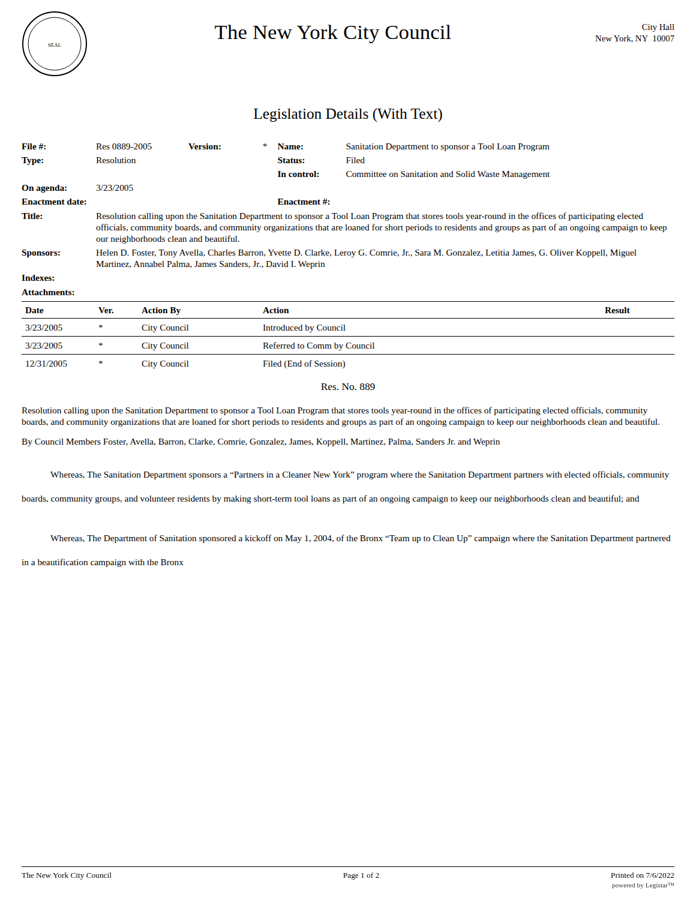The New York City Council
City Hall
New York, NY 10007
Legislation Details (With Text)
| File #: | Res 0889-2005 | Version: | * | Name: | Sanitation Department to sponsor a Tool Loan Program |
| Type: | Resolution | | | Status: | Filed |
| | | | | In control: | Committee on Sanitation and Solid Waste Management |
| On agenda: | 3/23/2005 | | | | |
| Enactment date: | | | | Enactment #: | |
| Title: | Resolution calling upon the Sanitation Department to sponsor a Tool Loan Program that stores tools year-round in the offices of participating elected officials, community boards, and community organizations that are loaned for short periods to residents and groups as part of an ongoing campaign to keep our neighborhoods clean and beautiful. |
| Sponsors: | Helen D. Foster, Tony Avella, Charles Barron, Yvette D. Clarke, Leroy G. Comrie, Jr., Sara M. Gonzalez, Letitia James, G. Oliver Koppell, Miguel Martinez, Annabel Palma, James Sanders, Jr., David I. Weprin |
| Indexes: | |
| Attachments: | |
| Date | Ver. | Action By | Action | Result |
| --- | --- | --- | --- | --- |
| 3/23/2005 | * | City Council | Introduced by Council | |
| 3/23/2005 | * | City Council | Referred to Comm by Council | |
| 12/31/2005 | * | City Council | Filed (End of Session) | |
Res. No. 889
Resolution calling upon the Sanitation Department to sponsor a Tool Loan Program that stores tools year-round in the offices of participating elected officials, community boards, and community organizations that are loaned for short periods to residents and groups as part of an ongoing campaign to keep our neighborhoods clean and beautiful.
By Council Members Foster, Avella, Barron, Clarke, Comrie, Gonzalez, James, Koppell, Martinez, Palma, Sanders Jr. and Weprin
Whereas, The Sanitation Department sponsors a “Partners in a Cleaner New York” program where the Sanitation Department partners with elected officials, community boards, community groups, and volunteer residents by making short-term tool loans as part of an ongoing campaign to keep our neighborhoods clean and beautiful; and
Whereas, The Department of Sanitation sponsored a kickoff on May 1, 2004, of the Bronx “Team up to Clean Up” campaign where the Sanitation Department partnered in a beautification campaign with the Bronx
The New York City Council
Page 1 of 2
Printed on 7/6/2022powered by Legistar™